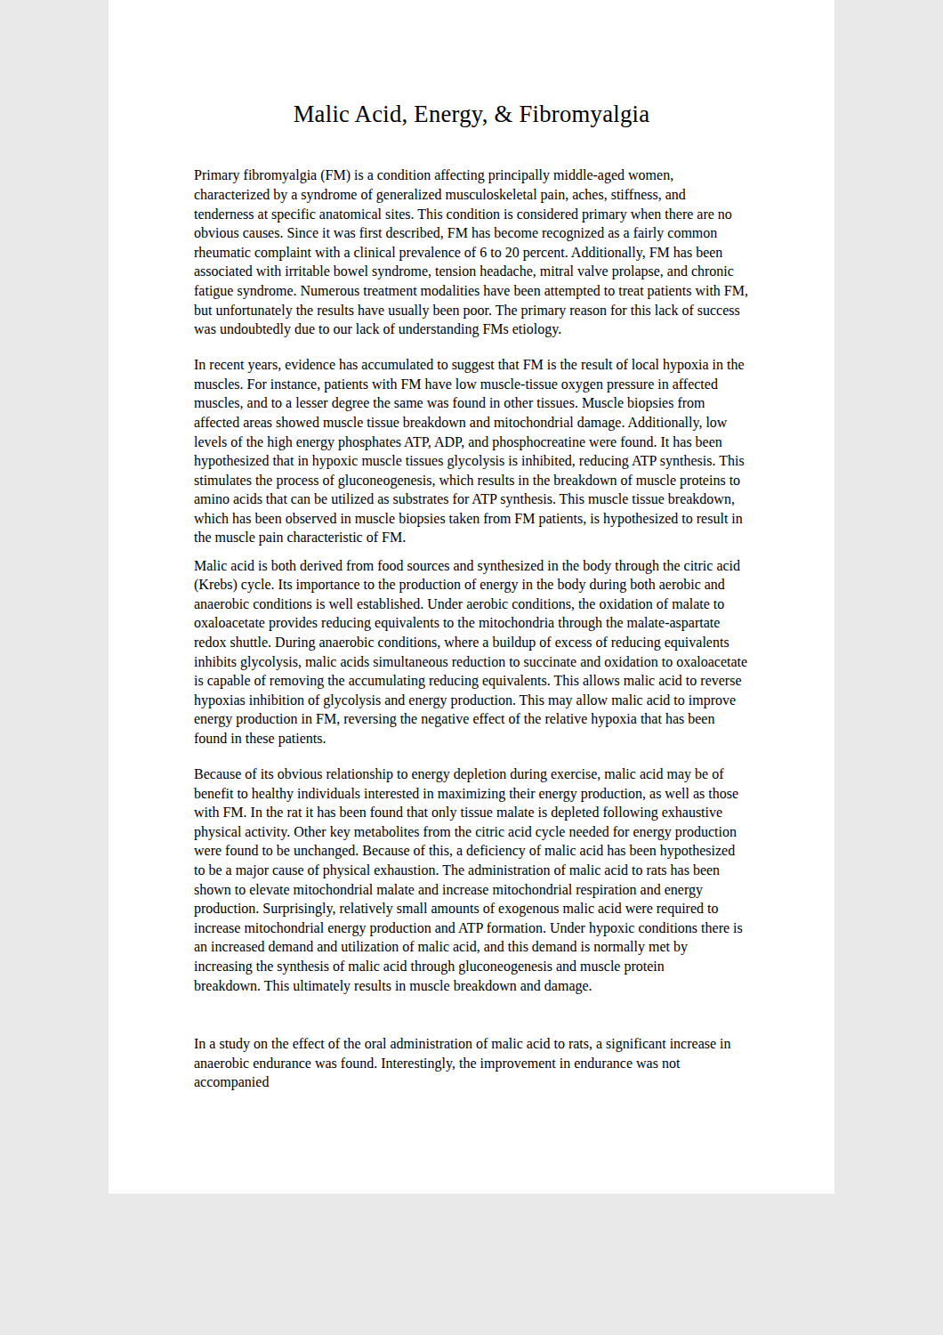Malic Acid, Energy, & Fibromyalgia
Primary fibromyalgia (FM) is a condition affecting principally middle-aged women, characterized by a syndrome of generalized musculoskeletal pain, aches, stiffness, and tenderness at specific anatomical sites. This condition is considered primary when there are no obvious causes. Since it was first described, FM has become recognized as a fairly common rheumatic complaint with a clinical prevalence of 6 to 20 percent. Additionally, FM has been associated with irritable bowel syndrome, tension headache, mitral valve prolapse, and chronic fatigue syndrome. Numerous treatment modalities have been attempted to treat patients with FM, but unfortunately the results have usually been poor. The primary reason for this lack of success was undoubtedly due to our lack of understanding FMs etiology.
In recent years, evidence has accumulated to suggest that FM is the result of local hypoxia in the muscles. For instance, patients with FM have low muscle-tissue oxygen pressure in affected muscles, and to a lesser degree the same was found in other tissues. Muscle biopsies from affected areas showed muscle tissue breakdown and mitochondrial damage. Additionally, low levels of the high energy phosphates ATP, ADP, and phosphocreatine were found. It has been hypothesized that in hypoxic muscle tissues glycolysis is inhibited, reducing ATP synthesis. This stimulates the process of gluconeogenesis, which results in the breakdown of muscle proteins to amino acids that can be utilized as substrates for ATP synthesis. This muscle tissue breakdown, which has been observed in muscle biopsies taken from FM patients, is hypothesized to result in the muscle pain characteristic of FM.
Malic acid is both derived from food sources and synthesized in the body through the citric acid (Krebs) cycle. Its importance to the production of energy in the body during both aerobic and anaerobic conditions is well established. Under aerobic conditions, the oxidation of malate to oxaloacetate provides reducing equivalents to the mitochondria through the malate-aspartate redox shuttle. During anaerobic conditions, where a buildup of excess of reducing equivalents inhibits glycolysis, malic acids simultaneous reduction to succinate and oxidation to oxaloacetate is capable of removing the accumulating reducing equivalents. This allows malic acid to reverse hypoxias inhibition of glycolysis and energy production. This may allow malic acid to improve energy production in FM, reversing the negative effect of the relative hypoxia that has been found in these patients.
Because of its obvious relationship to energy depletion during exercise, malic acid may be of benefit to healthy individuals interested in maximizing their energy production, as well as those with FM. In the rat it has been found that only tissue malate is depleted following exhaustive physical activity. Other key metabolites from the citric acid cycle needed for energy production were found to be unchanged. Because of this, a deficiency of malic acid has been hypothesized to be a major cause of physical exhaustion. The administration of malic acid to rats has been shown to elevate mitochondrial malate and increase mitochondrial respiration and energy production. Surprisingly, relatively small amounts of exogenous malic acid were required to increase mitochondrial energy production and ATP formation. Under hypoxic conditions there is an increased demand and utilization of malic acid, and this demand is normally met by increasing the synthesis of malic acid through gluconeogenesis and muscle protein
breakdown. This ultimately results in muscle breakdown and damage.
In a study on the effect of the oral administration of malic acid to rats, a significant increase in anaerobic endurance was found. Interestingly, the improvement in endurance was not accompanied